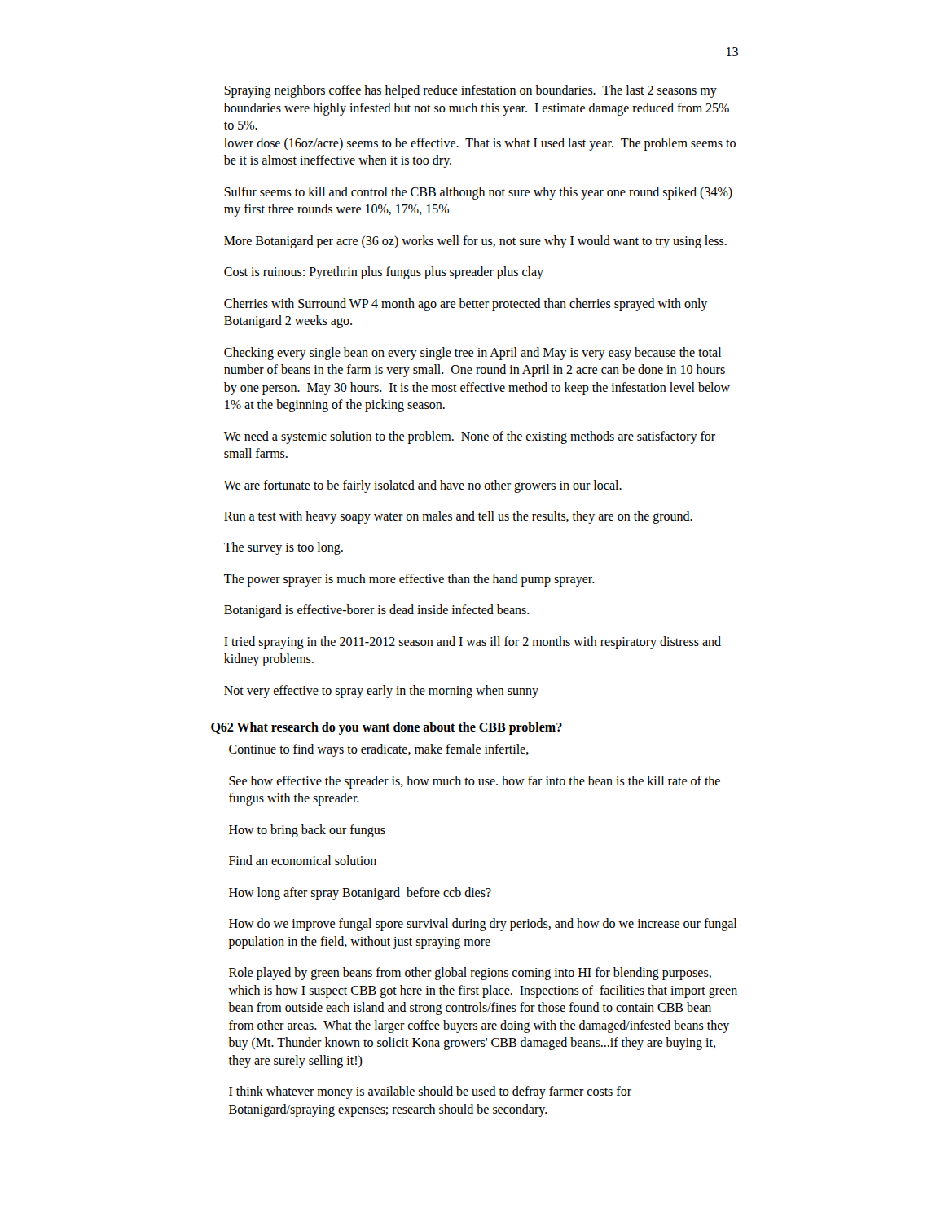13
Spraying neighbors coffee has helped reduce infestation on boundaries. The last 2 seasons my boundaries were highly infested but not so much this year. I estimate damage reduced from 25% to 5%.
lower dose (16oz/acre) seems to be effective. That is what I used last year. The problem seems to be it is almost ineffective when it is too dry.
Sulfur seems to kill and control the CBB although not sure why this year one round spiked (34%) my first three rounds were 10%, 17%, 15%
More Botanigard per acre (36 oz) works well for us, not sure why I would want to try using less.
Cost is ruinous: Pyrethrin plus fungus plus spreader plus clay
Cherries with Surround WP 4 month ago are better protected than cherries sprayed with only Botanigard 2 weeks ago.
Checking every single bean on every single tree in April and May is very easy because the total number of beans in the farm is very small. One round in April in 2 acre can be done in 10 hours by one person. May 30 hours. It is the most effective method to keep the infestation level below 1% at the beginning of the picking season.
We need a systemic solution to the problem. None of the existing methods are satisfactory for small farms.
We are fortunate to be fairly isolated and have no other growers in our local.
Run a test with heavy soapy water on males and tell us the results, they are on the ground.
The survey is too long.
The power sprayer is much more effective than the hand pump sprayer.
Botanigard is effective-borer is dead inside infected beans.
I tried spraying in the 2011-2012 season and I was ill for 2 months with respiratory distress and kidney problems.
Not very effective to spray early in the morning when sunny
Q62 What research do you want done about the CBB problem?
Continue to find ways to eradicate, make female infertile,
See how effective the spreader is, how much to use. how far into the bean is the kill rate of the fungus with the spreader.
How to bring back our fungus
Find an economical solution
How long after spray Botanigard before ccb dies?
How do we improve fungal spore survival during dry periods, and how do we increase our fungal population in the field, without just spraying more
Role played by green beans from other global regions coming into HI for blending purposes, which is how I suspect CBB got here in the first place. Inspections of facilities that import green bean from outside each island and strong controls/fines for those found to contain CBB bean from other areas. What the larger coffee buyers are doing with the damaged/infested beans they buy (Mt. Thunder known to solicit Kona growers' CBB damaged beans...if they are buying it, they are surely selling it!)
I think whatever money is available should be used to defray farmer costs for Botanigard/spraying expenses; research should be secondary.